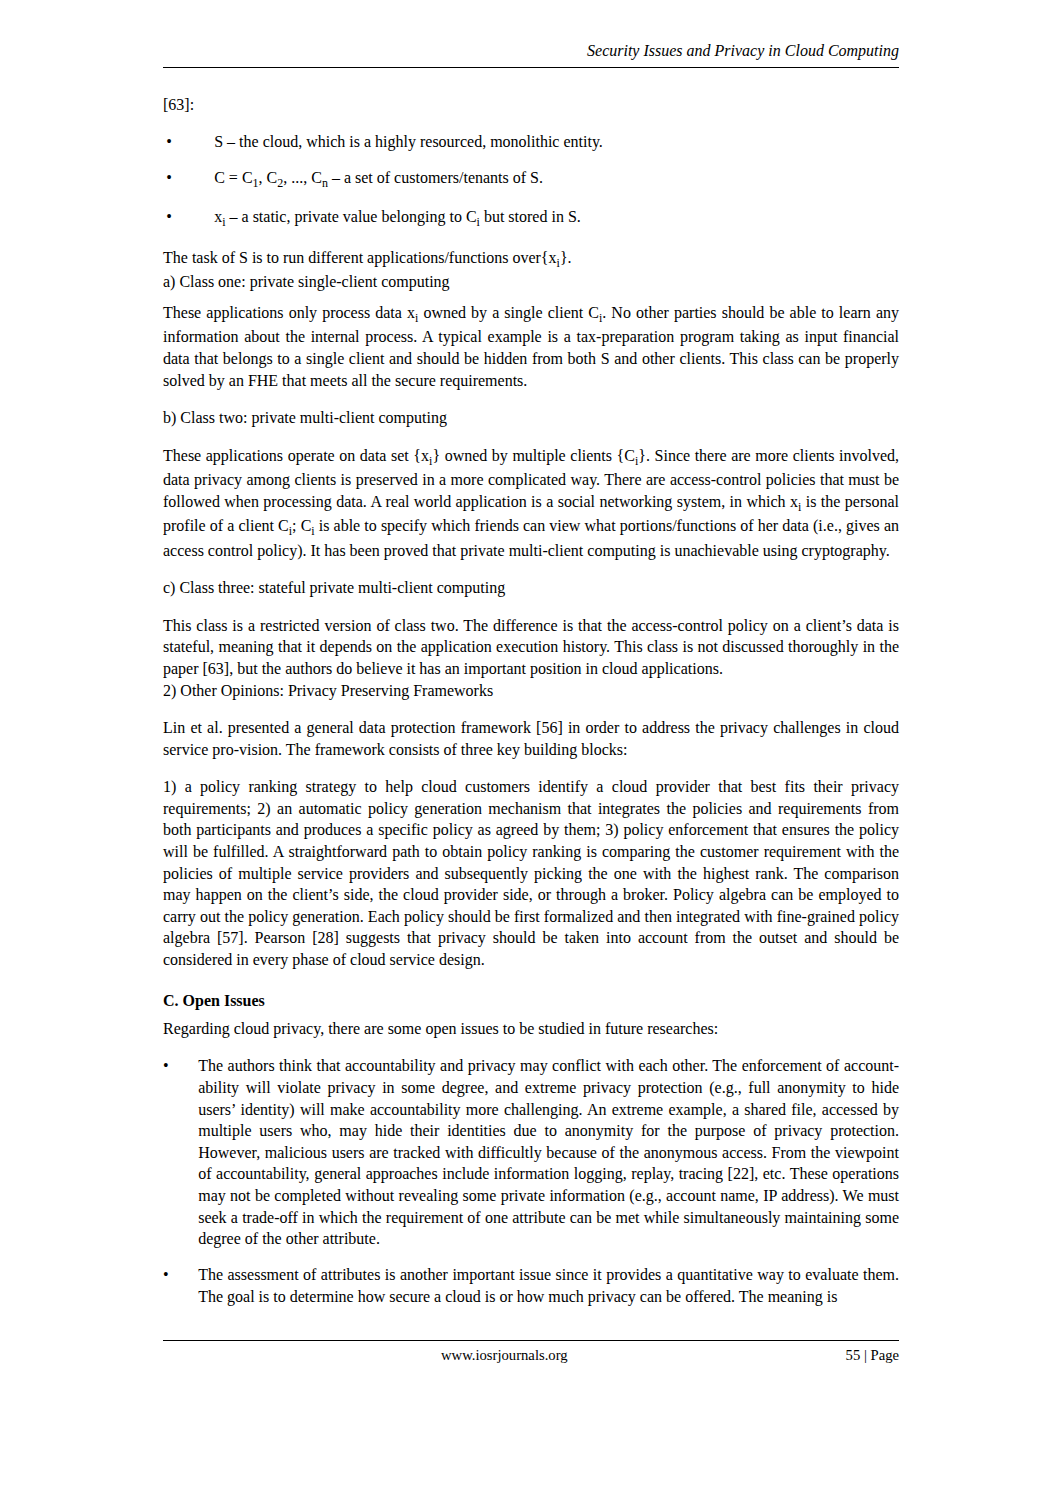Security Issues and Privacy in Cloud Computing
[63]:
S – the cloud, which is a highly resourced, monolithic entity.
C = C1, C2, ..., Cn – a set of customers/tenants of S.
xi – a static, private value belonging to Ci but stored in S.
The task of S is to run different applications/functions over{xi}.
a) Class one: private single-client computing
These applications only process data xi owned by a single client Ci. No other parties should be able to learn any information about the internal process. A typical example is a tax-preparation program taking as input financial data that belongs to a single client and should be hidden from both S and other clients. This class can be properly solved by an FHE that meets all the secure requirements.
b) Class two: private multi-client computing
These applications operate on data set {xi} owned by multiple clients {Ci}. Since there are more clients involved, data privacy among clients is preserved in a more complicated way. There are access-control policies that must be followed when processing data. A real world application is a social networking system, in which xi is the personal profile of a client Ci; Ci is able to specify which friends can view what portions/functions of her data (i.e., gives an access control policy). It has been proved that private multi-client computing is unachievable using cryptography.
c) Class three: stateful private multi-client computing
This class is a restricted version of class two. The difference is that the access-control policy on a client’s data is stateful, meaning that it depends on the application execution history. This class is not discussed thoroughly in the paper [63], but the authors do believe it has an important position in cloud applications.
2) Other Opinions: Privacy Preserving Frameworks
Lin et al. presented a general data protection framework [56] in order to address the privacy challenges in cloud service pro-vision. The framework consists of three key building blocks:
1) a policy ranking strategy to help cloud customers identify a cloud provider that best fits their privacy requirements; 2) an automatic policy generation mechanism that integrates the policies and requirements from both participants and produces a specific policy as agreed by them; 3) policy enforcement that ensures the policy will be fulfilled. A straightforward path to obtain policy ranking is comparing the customer requirement with the policies of multiple service providers and subsequently picking the one with the highest rank. The comparison may happen on the client’s side, the cloud provider side, or through a broker. Policy algebra can be employed to carry out the policy generation. Each policy should be first formalized and then integrated with fine-grained policy algebra [57]. Pearson [28] suggests that privacy should be taken into account from the outset and should be considered in every phase of cloud service design.
C. Open Issues
Regarding cloud privacy, there are some open issues to be studied in future researches:
The authors think that accountability and privacy may conflict with each other. The enforcement of account-ability will violate privacy in some degree, and extreme privacy protection (e.g., full anonymity to hide users’ identity) will make accountability more challenging. An extreme example, a shared file, accessed by multiple users who, may hide their identities due to anonymity for the purpose of privacy protection. However, malicious users are tracked with difficultly because of the anonymous access. From the viewpoint of accountability, general approaches include information logging, replay, tracing [22], etc. These operations may not be completed without revealing some private information (e.g., account name, IP address). We must seek a trade-off in which the requirement of one attribute can be met while simultaneously maintaining some degree of the other attribute.
The assessment of attributes is another important issue since it provides a quantitative way to evaluate them. The goal is to determine how secure a cloud is or how much privacy can be offered. The meaning is
www.iosrjournals.org 55 | Page